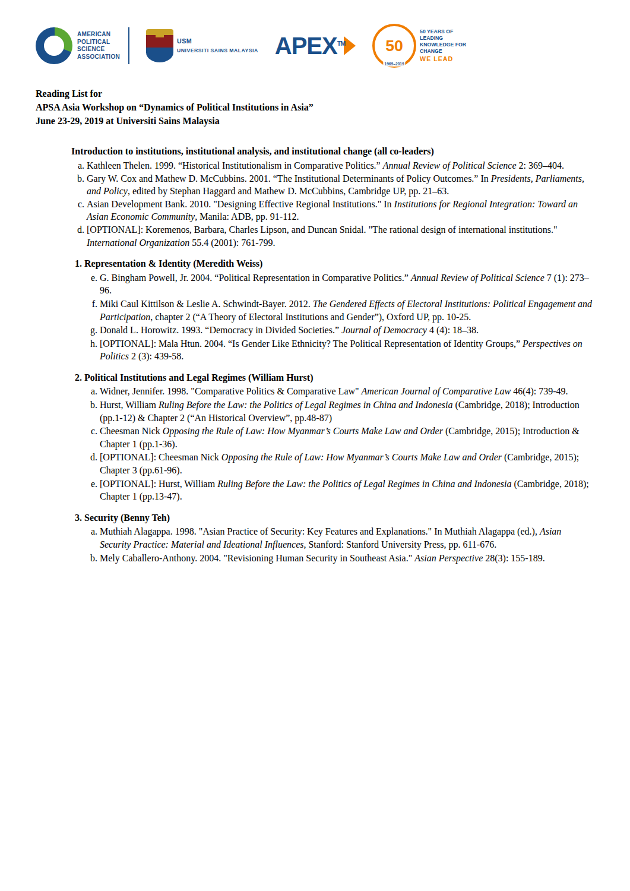AMERICAN
POLITICAL
SCIENCE
ASSOCIATION
USM
UNIVERSITI SAINS MALAYSIA
APEXTM
501969–2019
50 YEARS OF
LEADING
KNOWLEDGE FOR
CHANGE
WE LEAD
Reading List for
APSA Asia Workshop on “Dynamics of Political Institutions in Asia”
June 23-29, 2019 at Universiti Sains Malaysia
Introduction to institutions, institutional analysis, and institutional change (all co-leaders)
Kathleen Thelen. 1999. “Historical Institutionalism in Comparative Politics.” Annual Review of Political Science 2: 369–404.
Gary W. Cox and Mathew D. McCubbins. 2001. “The Institutional Determinants of Policy Outcomes.” In Presidents, Parliaments, and Policy, edited by Stephan Haggard and Mathew D. McCubbins, Cambridge UP, pp. 21–63.
Asian Development Bank. 2010. "Designing Effective Regional Institutions." In Institutions for Regional Integration: Toward an Asian Economic Community, Manila: ADB, pp. 91-112.
[OPTIONAL]: Koremenos, Barbara, Charles Lipson, and Duncan Snidal. "The rational design of international institutions." International Organization 55.4 (2001): 761-799.
Representation & Identity (Meredith Weiss)
G. Bingham Powell, Jr. 2004. “Political Representation in Comparative Politics.” Annual Review of Political Science 7 (1): 273–96.
Miki Caul Kittilson & Leslie A. Schwindt-Bayer. 2012. The Gendered Effects of Electoral Institutions: Political Engagement and Participation, chapter 2 (“A Theory of Electoral Institutions and Gender”), Oxford UP, pp. 10-25.
Donald L. Horowitz. 1993. “Democracy in Divided Societies.” Journal of Democracy 4 (4): 18–38.
[OPTIONAL]: Mala Htun. 2004. “Is Gender Like Ethnicity? The Political Representation of Identity Groups,” Perspectives on Politics 2 (3): 439-58.
Political Institutions and Legal Regimes (William Hurst)
Widner, Jennifer. 1998. "Comparative Politics & Comparative Law" American Journal of Comparative Law 46(4): 739-49.
Hurst, William Ruling Before the Law: the Politics of Legal Regimes in China and Indonesia (Cambridge, 2018); Introduction (pp.1-12) & Chapter 2 (“An Historical Overview”, pp.48-87)
Cheesman Nick Opposing the Rule of Law: How Myanmar’s Courts Make Law and Order (Cambridge, 2015); Introduction & Chapter 1 (pp.1-36).
[OPTIONAL]: Cheesman Nick Opposing the Rule of Law: How Myanmar’s Courts Make Law and Order (Cambridge, 2015); Chapter 3 (pp.61-96).
[OPTIONAL]: Hurst, William Ruling Before the Law: the Politics of Legal Regimes in China and Indonesia (Cambridge, 2018); Chapter 1 (pp.13-47).
Security (Benny Teh)
Muthiah Alagappa. 1998. "Asian Practice of Security: Key Features and Explanations." In Muthiah Alagappa (ed.), Asian Security Practice: Material and Ideational Influences, Stanford: Stanford University Press, pp. 611-676.
Mely Caballero-Anthony. 2004. "Revisioning Human Security in Southeast Asia." Asian Perspective 28(3): 155-189.